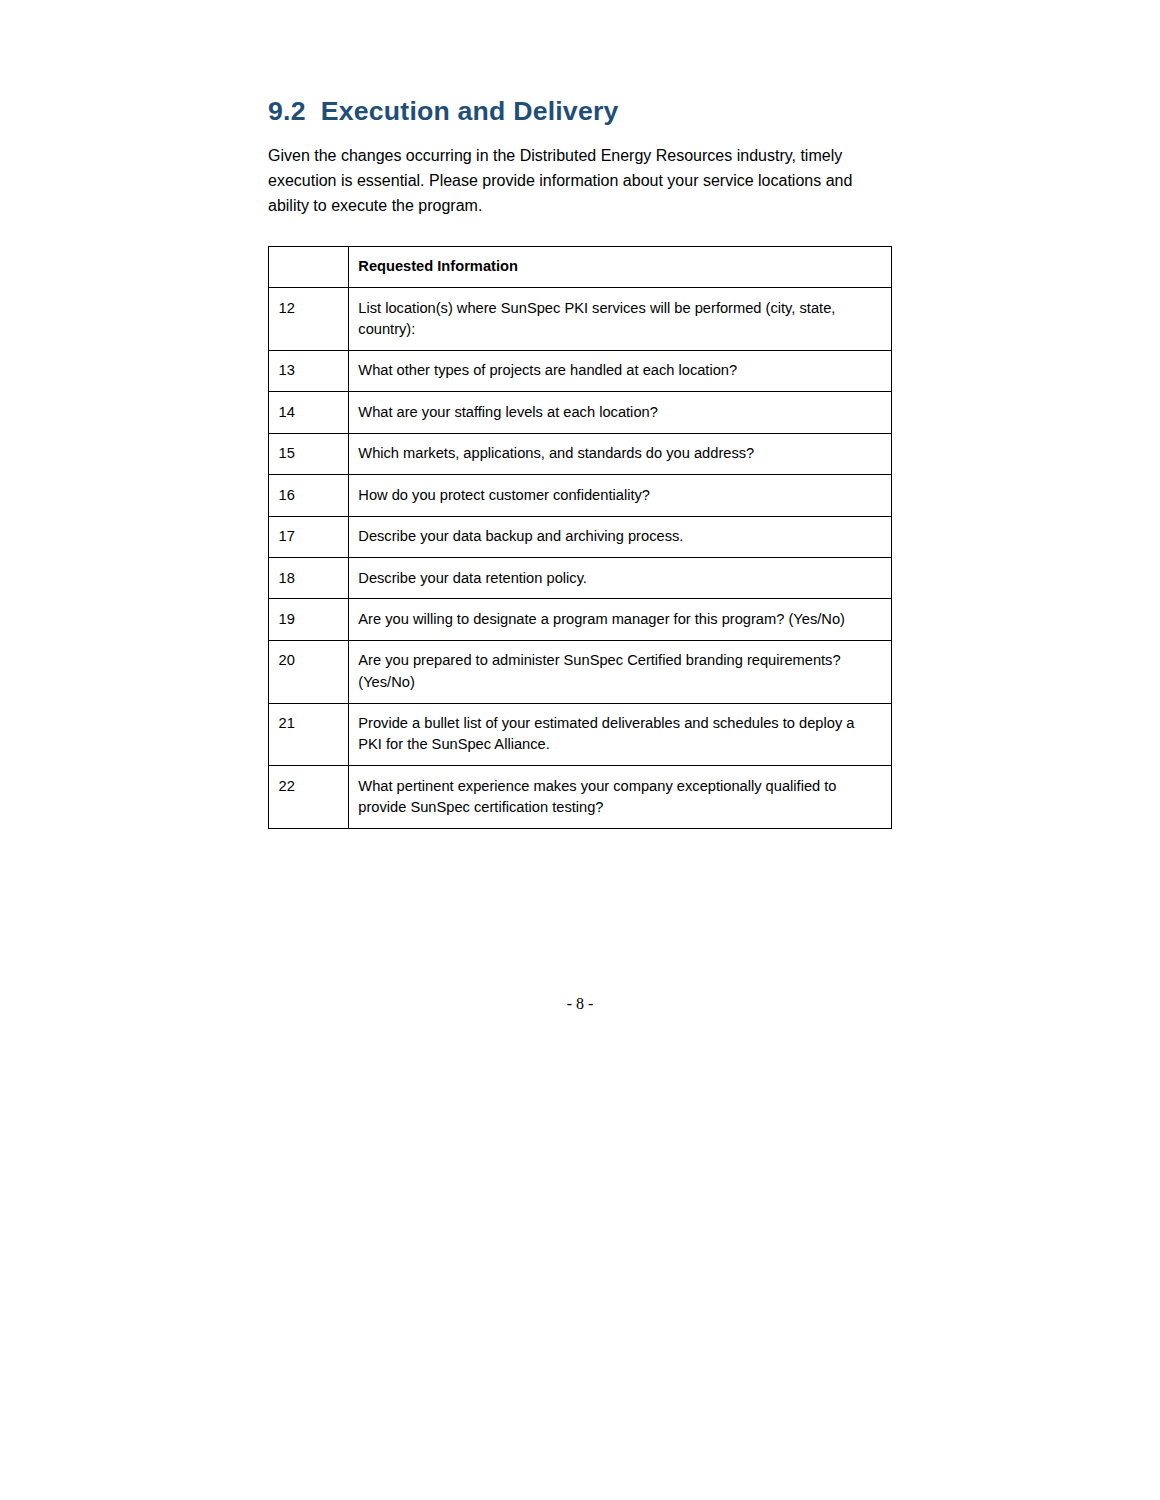9.2 Execution and Delivery
Given the changes occurring in the Distributed Energy Resources industry, timely execution is essential. Please provide information about your service locations and ability to execute the program.
| | Requested Information |
| --- | --- |
| 12 | List location(s) where SunSpec PKI services will be performed (city, state, country): |
| 13 | What other types of projects are handled at each location? |
| 14 | What are your staffing levels at each location? |
| 15 | Which markets, applications, and standards do you address? |
| 16 | How do you protect customer confidentiality? |
| 17 | Describe your data backup and archiving process. |
| 18 | Describe your data retention policy. |
| 19 | Are you willing to designate a program manager for this program? (Yes/No) |
| 20 | Are you prepared to administer SunSpec Certified branding requirements? (Yes/No) |
| 21 | Provide a bullet list of your estimated deliverables and schedules to deploy a PKI for the SunSpec Alliance. |
| 22 | What pertinent experience makes your company exceptionally qualified to provide SunSpec certification testing? |
- 8 -